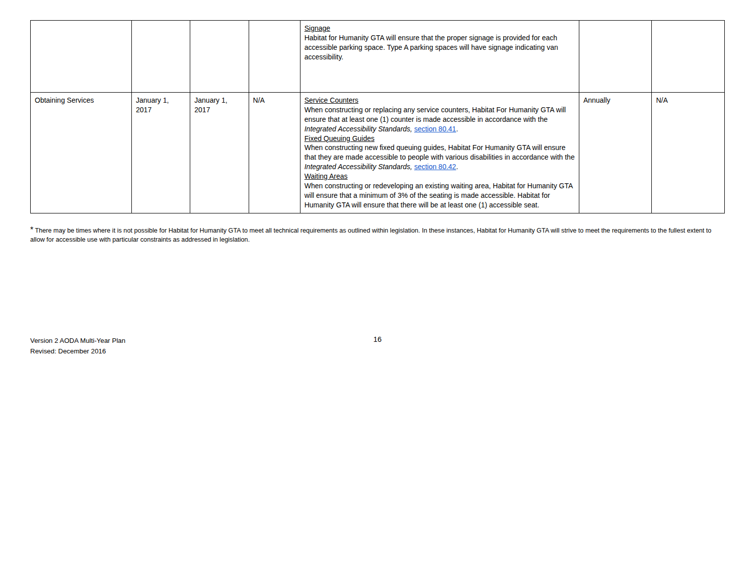| | | | | Signage Habitat for Humanity GTA will ensure that the proper signage is provided for each accessible parking space. Type A parking spaces will have signage indicating van accessibility. | | |
| Obtaining Services | January 1, 2017 | January 1, 2017 | N/A | Service Counters When constructing or replacing any service counters, Habitat For Humanity GTA will ensure that at least one (1) counter is made accessible in accordance with the Integrated Accessibility Standards, section 80.41 . Fixed Queuing Guides When constructing new fixed queuing guides, Habitat For Humanity GTA will ensure that they are made accessible to people with various disabilities in accordance with the Integrated Accessibility Standards, section 80.42 . Waiting Areas When constructing or redeveloping an existing waiting area, Habitat for Humanity GTA will ensure that a minimum of 3% of the seating is made accessible. Habitat for Humanity GTA will ensure that there will be at least one (1) accessible seat. | Annually | N/A |
* There may be times where it is not possible for Habitat for Humanity GTA to meet all technical requirements as outlined within legislation. In these instances, Habitat for Humanity GTA will strive to meet the requirements to the fullest extent to allow for accessible use with particular constraints as addressed in legislation.
Version 2 AODA Multi-Year Plan
Revised: December 2016
16